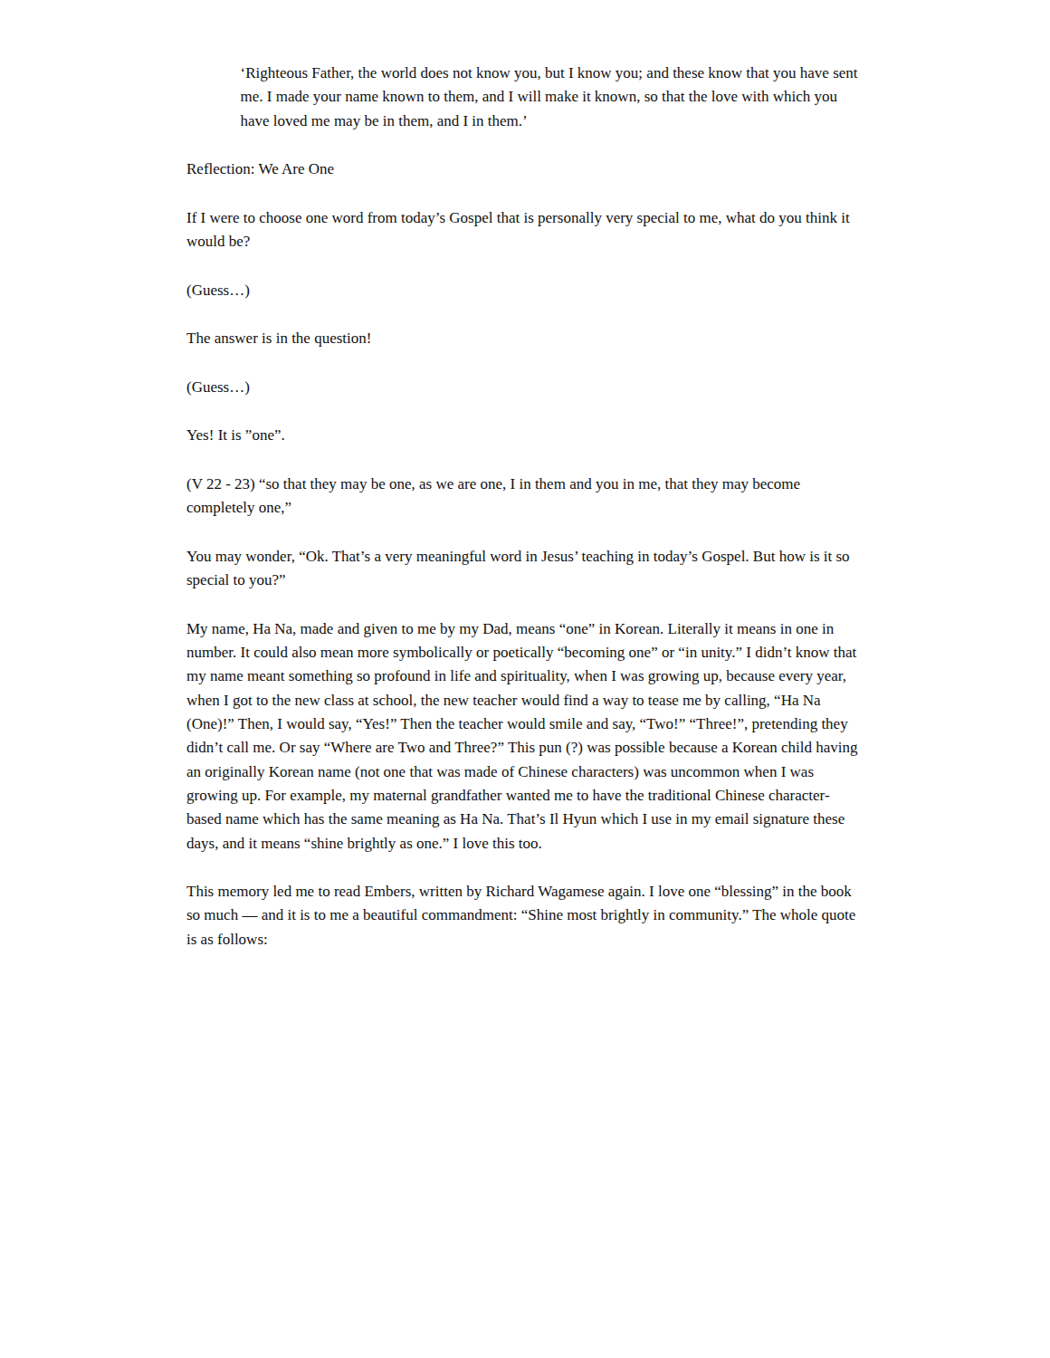‘Righteous Father, the world does not know you, but I know you; and these know that you have sent me. I made your name known to them, and I will make it known, so that the love with which you have loved me may be in them, and I in them.’
Reflection: We Are One
If I were to choose one word from today’s Gospel that is personally very special to me, what do you think it would be?
(Guess…)
The answer is in the question!
(Guess…)
Yes! It is ”one”.
(V 22 - 23) “so that they may be one, as we are one, I in them and you in me, that they may become completely one,”
You may wonder, “Ok. That’s a very meaningful word in Jesus’ teaching in today’s Gospel. But how is it so special to you?”
My name, Ha Na, made and given to me by my Dad, means “one” in Korean. Literally it means in one in number. It could also mean more symbolically or poetically “becoming one” or “in unity.” I didn’t know that my name meant something so profound in life and spirituality, when I was growing up, because every year, when I got to the new class at school, the new teacher would find a way to tease me by calling, “Ha Na (One)!” Then, I would say, “Yes!” Then the teacher would smile and say, “Two!” “Three!”, pretending they didn’t call me. Or say “Where are Two and Three?” This pun (?) was possible because a Korean child having an originally Korean name (not one that was made of Chinese characters) was uncommon when I was growing up. For example, my maternal grandfather wanted me to have the traditional Chinese character-based name which has the same meaning as Ha Na. That’s Il Hyun which I use in my email signature these days, and it means “shine brightly as one.” I love this too.
This memory led me to read Embers, written by Richard Wagamese again. I love one “blessing” in the book so much — and it is to me a beautiful commandment: “Shine most brightly in community.” The whole quote is as follows: